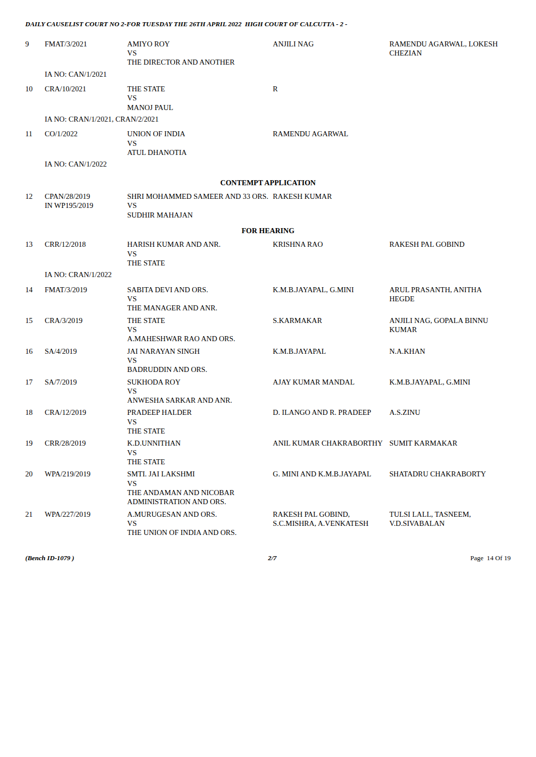DAILY CAUSELIST COURT NO 2-FOR TUESDAY THE 26TH APRIL 2022 HIGH COURT OF CALCUTTA - 2 -
| 9 | FMAT/3/2021 | AMIYO ROY VS THE DIRECTOR AND ANOTHER | ANJILI NAG | RAMENDU AGARWAL, LOKESH CHEZIAN |
| | IA NO: CAN/1/2021 |
| 10 | CRA/10/2021 | THE STATE VS MANOJ PAUL | R | |
| | IA NO: CRAN/1/2021, CRAN/2/2021 |
| 11 | CO/1/2022 | UNION OF INDIA VS ATUL DHANOTIA | RAMENDU AGARWAL | |
| | IA NO: CAN/1/2022 |
| CONTEMPT APPLICATION |
| 12 | CPAN/28/2019 IN WP195/2019 | SHRI MOHAMMED SAMEER AND 33 ORS. VS SUDHIR MAHAJAN | RAKESH KUMAR | |
| FOR HEARING |
| 13 | CRR/12/2018 | HARISH KUMAR AND ANR. VS THE STATE | KRISHNA RAO | RAKESH PAL GOBIND |
| | IA NO: CRAN/1/2022 |
| 14 | FMAT/3/2019 | SABITA DEVI AND ORS. VS THE MANAGER AND ANR. | K.M.B.JAYAPAL, G.MINI | ARUL PRASANTH, ANITHA HEGDE |
| 15 | CRA/3/2019 | THE STATE VS A.MAHESHWAR RAO AND ORS. | S.KARMAKAR | ANJILI NAG, GOPALA BINNU KUMAR |
| 16 | SA/4/2019 | JAI NARAYAN SINGH VS BADRUDDIN AND ORS. | K.M.B.JAYAPAL | N.A.KHAN |
| 17 | SA/7/2019 | SUKHODA ROY VS ANWESHA SARKAR AND ANR. | AJAY KUMAR MANDAL | K.M.B.JAYAPAL, G.MINI |
| 18 | CRA/12/2019 | PRADEEP HALDER VS THE STATE | D. ILANGO AND R. PRADEEP | A.S.ZINU |
| 19 | CRR/28/2019 | K.D.UNNITHAN VS THE STATE | ANIL KUMAR CHAKRABORTHY | SUMIT KARMAKAR |
| 20 | WPA/219/2019 | SMTI. JAI LAKSHMI VS THE ANDAMAN AND NICOBAR ADMINISTRATION AND ORS. | G. MINI AND K.M.B.JAYAPAL | SHATADRU CHAKRABORTY |
| 21 | WPA/227/2019 | A.MURUGESAN AND ORS. VS THE UNION OF INDIA AND ORS. | RAKESH PAL GOBIND, S.C.MISHRA, A.VENKATESH | TULSI LALL, TASNEEM, V.D.SIVABALAN |
(Bench ID-1079 )
2/7
Page 14 Of 19